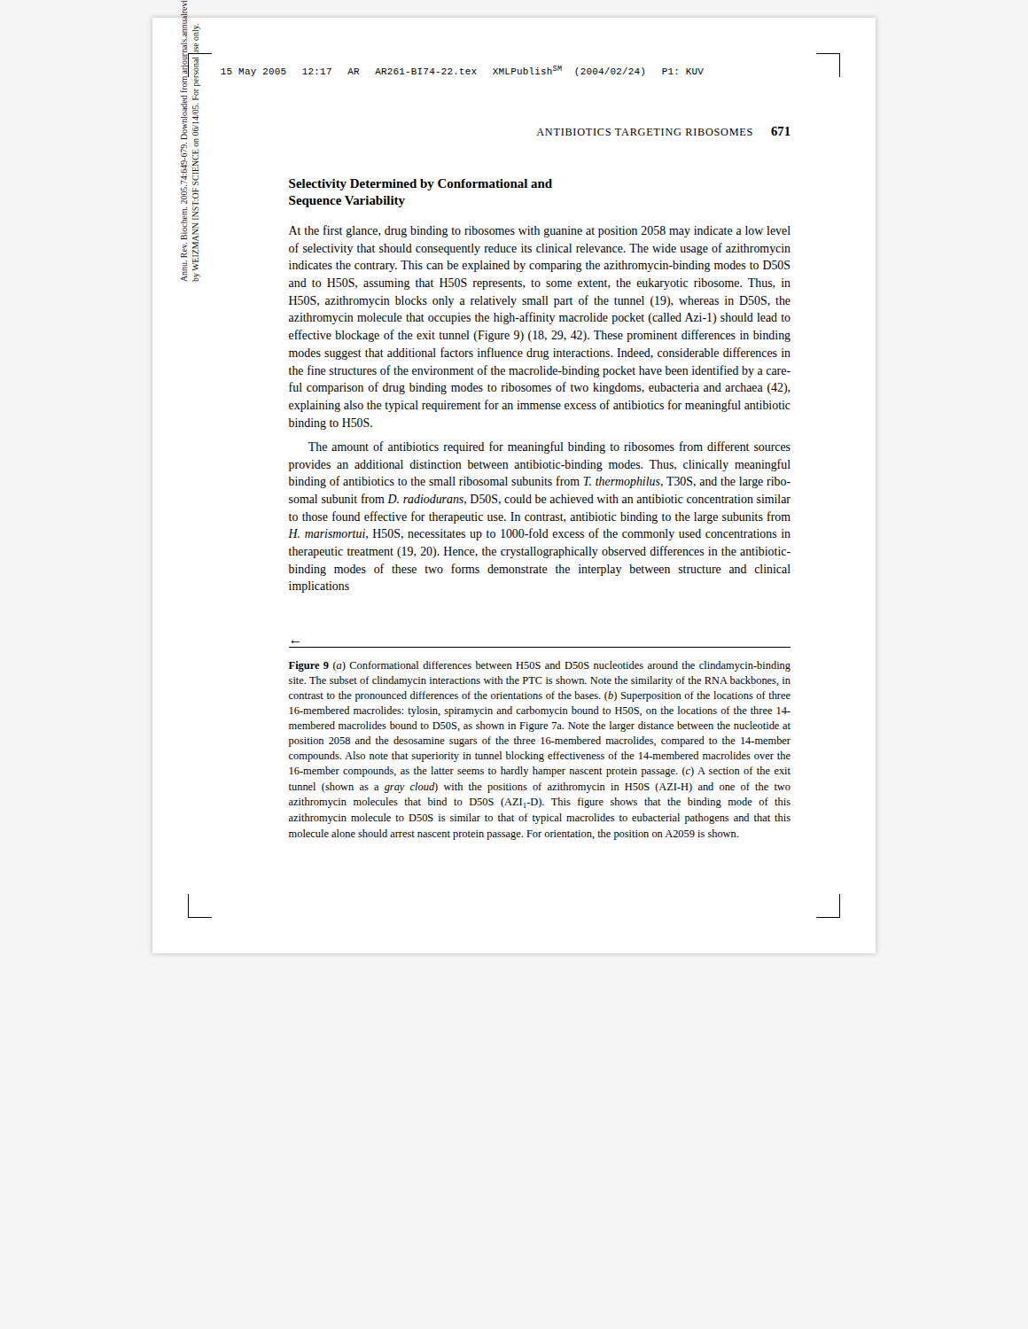15 May 200512:17 AR AR261-BI74-22.tex XMLPublishSM(2004/02/24) P1: KUV
Annu. Rev. Biochem. 2005.74:649-679. Downloaded from arjournals.annualreviews.org
by WEIZMANN INST:OF SCIENCE on 06/14/05. For personal use only.
ANTIBIOTICS TARGETING RIBOSOMES 671
Selectivity Determined by Conformational and
Sequence Variability
At the first glance, drug binding to ribosomes with guanine at position 2058 may indicate a low level of selectivity that should consequently reduce its clinical relevance. The wide usage of azithromycin indicates the contrary. This can be explained by comparing the azithromycin-binding modes to D50S and to H50S, assuming that H50S represents, to some extent, the eukaryotic ribosome. Thus, in H50S, azithromycin blocks only a relatively small part of the tunnel (19), whereas in D50S, the azithromycin molecule that occupies the high-affinity macrolide pocket (called Azi-1) should lead to effective blockage of the exit tunnel (Figure 9) (18, 29, 42). These prominent differences in binding modes suggest that additional factors influence drug interactions. Indeed, considerable differences in the fine structures of the environment of the macrolide-binding pocket have been identified by a careful comparison of drug binding modes to ribosomes of two kingdoms, eubacteria and archaea (42), explaining also the typical requirement for an immense excess of antibiotics for meaningful antibiotic binding to H50S.
The amount of antibiotics required for meaningful binding to ribosomes from different sources provides an additional distinction between antibiotic-binding modes. Thus, clinically meaningful binding of antibiotics to the small ribosomal subunits from T. thermophilus, T30S, and the large ribosomal subunit from D. radiodurans, D50S, could be achieved with an antibiotic concentration similar to those found effective for therapeutic use. In contrast, antibiotic binding to the large subunits from H. marismortui, H50S, necessitates up to 1000-fold excess of the commonly used concentrations in therapeutic treatment (19, 20). Hence, the crystallographically observed differences in the antibiotic-binding modes of these two forms demonstrate the interplay between structure and clinical implications
←
Figure 9 (a) Conformational differences between H50S and D50S nucleotides around the clindamycin-binding site. The subset of clindamycin interactions with the PTC is shown. Note the similarity of the RNA backbones, in contrast to the pronounced differences of the orientations of the bases. (b) Superposition of the locations of three 16-membered macrolides: tylosin, spiramycin and carbomycin bound to H50S, on the locations of the three 14-membered macrolides bound to D50S, as shown in Figure 7a. Note the larger distance between the nucleotide at position 2058 and the desosamine sugars of the three 16-membered macrolides, compared to the 14-member compounds. Also note that superiority in tunnel blocking effectiveness of the 14-membered macrolides over the 16-member compounds, as the latter seems to hardly hamper nascent protein passage. (c) A section of the exit tunnel (shown as a gray cloud) with the positions of azithromycin in H50S (AZI-H) and one of the two azithromycin molecules that bind to D50S (AZI1-D). This figure shows that the binding mode of this azithromycin molecule to D50S is similar to that of typical macrolides to eubacterial pathogens and that this molecule alone should arrest nascent protein passage. For orientation, the position on A2059 is shown.